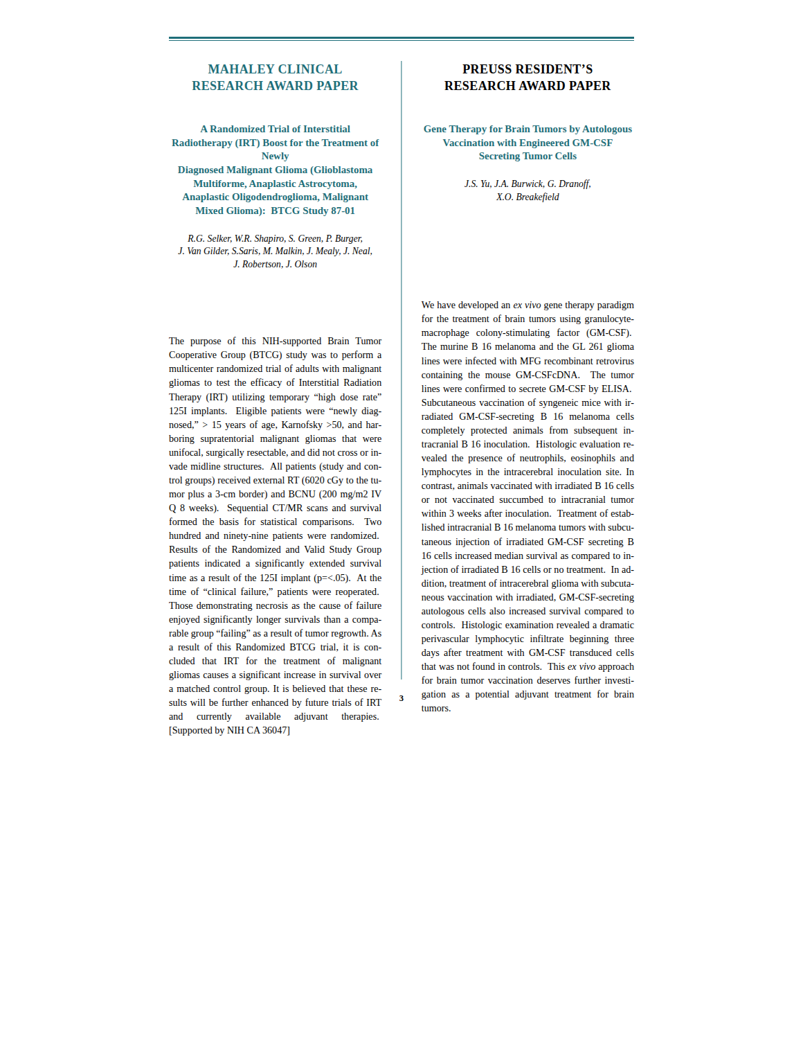Mahaley Clinical
Research Award Paper
A Randomized Trial of Interstitial Radiotherapy (IRT) Boost for the Treatment of Newly
Diagnosed Malignant Glioma (Glioblastoma Multiforme, Anaplastic Astrocytoma, Anaplastic Oligodendroglioma, Malignant Mixed Glioma): BTCG Study 87-01
R.G. Selker, W.R. Shapiro, S. Green, P. Burger,
J. Van Gilder, S.Saris, M. Malkin, J. Mealy, J. Neal,
J. Robertson, J. Olson
The purpose of this NIH-supported Brain Tumor Cooperative Group (BTCG) study was to perform a multicenter randomized trial of adults with malignant gliomas to test the efficacy of Interstitial Radiation Therapy (IRT) utilizing temporary “high dose rate” 125I implants. Eligible patients were “newly diagnosed,” > 15 years of age, Karnofsky >50, and harboring supratentorial malignant gliomas that were unifocal, surgically resectable, and did not cross or invade midline structures. All patients (study and control groups) received external RT (6020 cGy to the tumor plus a 3-cm border) and BCNU (200 mg/m2 IV Q 8 weeks). Sequential CT/MR scans and survival formed the basis for statistical comparisons. Two hundred and ninety-nine patients were randomized. Results of the Randomized and Valid Study Group patients indicated a significantly extended survival time as a result of the 125I implant (p=<.05). At the time of “clinical failure,” patients were reoperated. Those demonstrating necrosis as the cause of failure enjoyed significantly longer survivals than a comparable group “failing” as a result of tumor regrowth. As a result of this Randomized BTCG trial, it is concluded that IRT for the treatment of malignant gliomas causes a significant increase in survival over a matched control group. It is believed that these results will be further enhanced by future trials of IRT and currently available adjuvant therapies. [Supported by NIH CA 36047]
Preuss Resident’s
Research Award Paper
Gene Therapy for Brain Tumors by Autologous Vaccination with Engineered GM-CSF Secreting Tumor Cells
J.S. Yu, J.A. Burwick, G. Dranoff,
X.O. Breakefield
We have developed an ex vivo gene therapy paradigm for the treatment of brain tumors using granulocyte-macrophage colony-stimulating factor (GM-CSF). The murine B 16 melanoma and the GL 261 glioma lines were infected with MFG recombinant retrovirus containing the mouse GM-CSFcDNA. The tumor lines were confirmed to secrete GM-CSF by ELISA. Subcutaneous vaccination of syngeneic mice with irradiated GM-CSF-secreting B 16 melanoma cells completely protected animals from subsequent intracranial B 16 inoculation. Histologic evaluation revealed the presence of neutrophils, eosinophils and lymphocytes in the intracerebral inoculation site. In contrast, animals vaccinated with irradiated B 16 cells or not vaccinated succumbed to intracranial tumor within 3 weeks after inoculation. Treatment of established intracranial B 16 melanoma tumors with subcutaneous injection of irradiated GM-CSF secreting B 16 cells increased median survival as compared to injection of irradiated B 16 cells or no treatment. In addition, treatment of intracerebral glioma with subcutaneous vaccination with irradiated, GM-CSF-secreting autologous cells also increased survival compared to controls. Histologic examination revealed a dramatic perivascular lymphocytic infiltrate beginning three days after treatment with GM-CSF transduced cells that was not found in controls. This ex vivo approach for brain tumor vaccination deserves further investigation as a potential adjuvant treatment for brain tumors.
3